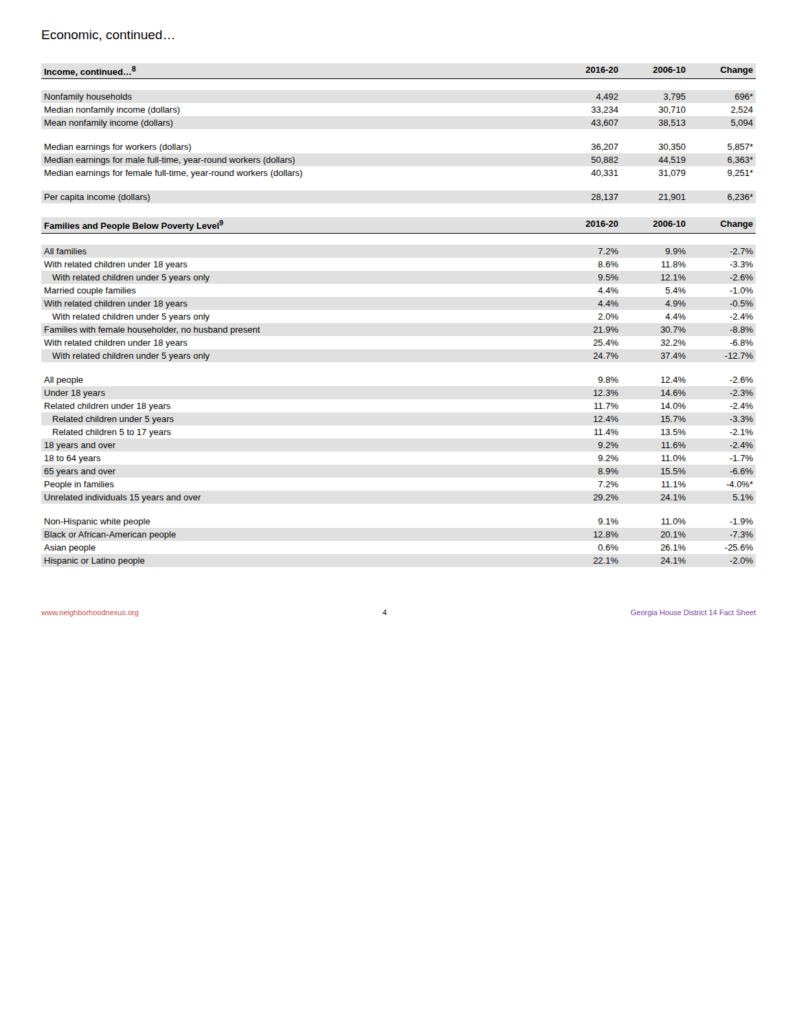Economic, continued…
Income, continued
| Income, continued… 8 | 2016-20 | 2006-10 | Change |
| --- | --- | --- | --- |
| Nonfamily households | 4,492 | 3,795 | 696* |
| Median nonfamily income (dollars) | 33,234 | 30,710 | 2,524 |
| Mean nonfamily income (dollars) | 43,607 | 38,513 | 5,094 |
| Median earnings for workers (dollars) | 36,207 | 30,350 | 5,857* |
| Median earnings for male full-time, year-round workers (dollars) | 50,882 | 44,519 | 6,363* |
| Median earnings for female full-time, year-round workers (dollars) | 40,331 | 31,079 | 9,251* |
| Per capita income (dollars) | 28,137 | 21,901 | 6,236* |
| Families and People Below Poverty Level 9 | 2016-20 | 2006-10 | Change |
| --- | --- | --- | --- |
| All families | 7.2% | 9.9% | -2.7% |
| With related children under 18 years | 8.6% | 11.8% | -3.3% |
| With related children under 5 years only | 9.5% | 12.1% | -2.6% |
| Married couple families | 4.4% | 5.4% | -1.0% |
| With related children under 18 years | 4.4% | 4.9% | -0.5% |
| With related children under 5 years only | 2.0% | 4.4% | -2.4% |
| Families with female householder, no husband present | 21.9% | 30.7% | -8.8% |
| With related children under 18 years | 25.4% | 32.2% | -6.8% |
| With related children under 5 years only | 24.7% | 37.4% | -12.7% |
| All people | 9.8% | 12.4% | -2.6% |
| Under 18 years | 12.3% | 14.6% | -2.3% |
| Related children under 18 years | 11.7% | 14.0% | -2.4% |
| Related children under 5 years | 12.4% | 15.7% | -3.3% |
| Related children 5 to 17 years | 11.4% | 13.5% | -2.1% |
| 18 years and over | 9.2% | 11.6% | -2.4% |
| 18 to 64 years | 9.2% | 11.0% | -1.7% |
| 65 years and over | 8.9% | 15.5% | -6.6% |
| People in families | 7.2% | 11.1% | -4.0%* |
| Unrelated individuals 15 years and over | 29.2% | 24.1% | 5.1% |
| Non-Hispanic white people | 9.1% | 11.0% | -1.9% |
| Black or African-American people | 12.8% | 20.1% | -7.3% |
| Asian people | 0.6% | 26.1% | -25.6% |
| Hispanic or Latino people | 22.1% | 24.1% | -2.0% |
www.neighborhoodnexus.org 4 Georgia House District 14 Fact Sheet